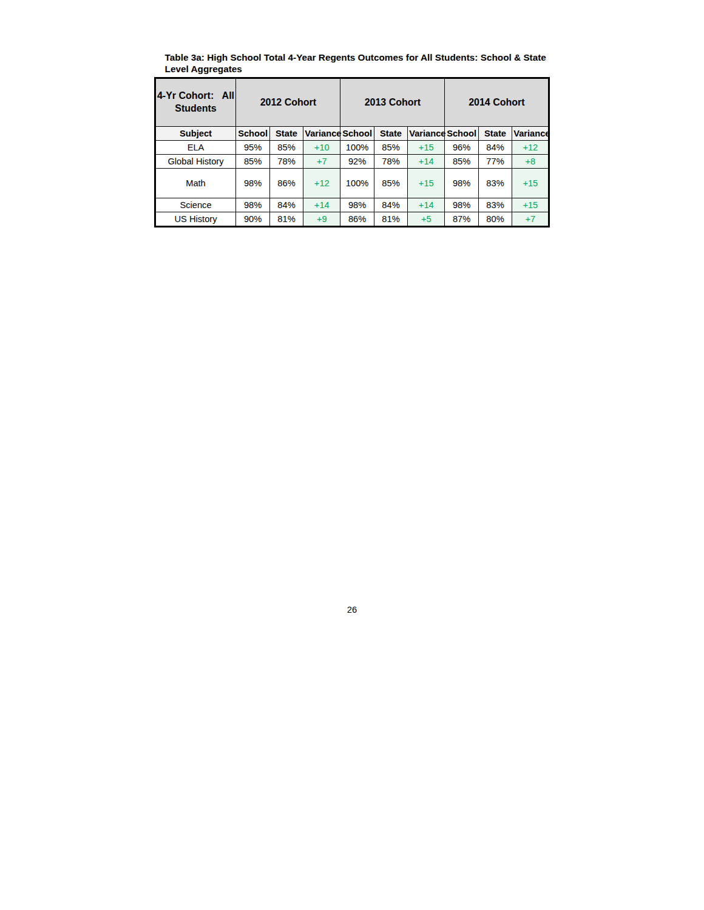Table 3a: High School Total 4-Year Regents Outcomes for All Students: School & State Level Aggregates
| 4-Yr Cohort: All Students | 2012 Cohort | 2013 Cohort | 2014 Cohort |
| --- | --- | --- | --- |
| Subject | School | State | Variance | School | State | Variance | School | State | Variance |
| ELA | 95% | 85% | +10 | 100% | 85% | +15 | 96% | 84% | +12 |
| Global History | 85% | 78% | +7 | 92% | 78% | +14 | 85% | 77% | +8 |
| Math | 98% | 86% | +12 | 100% | 85% | +15 | 98% | 83% | +15 |
| Science | 98% | 84% | +14 | 98% | 84% | +14 | 98% | 83% | +15 |
| US History | 90% | 81% | +9 | 86% | 81% | +5 | 87% | 80% | +7 |
26